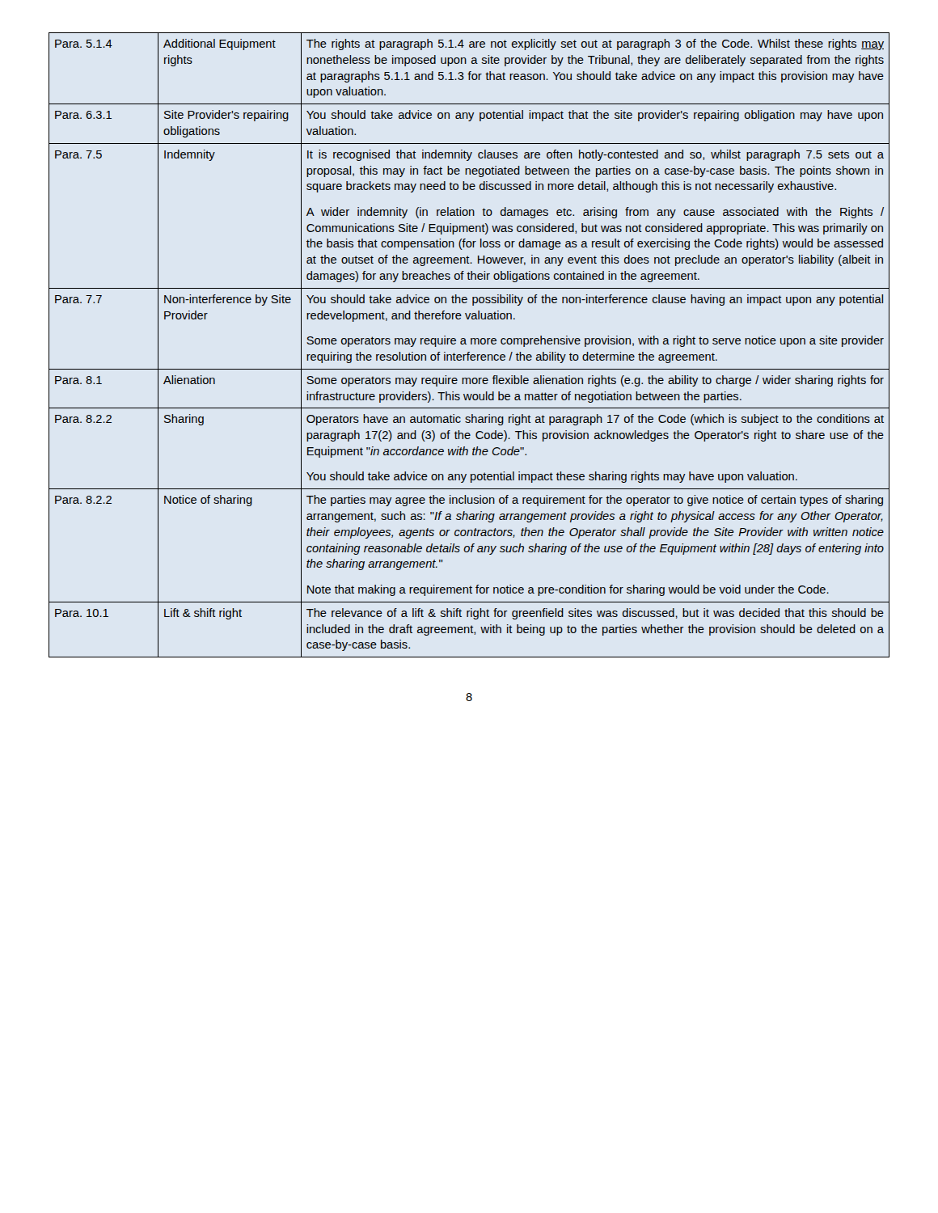| Para. 5.1.4 | Additional Equipment rights | The rights at paragraph 5.1.4 are not explicitly set out at paragraph 3 of the Code. Whilst these rights may nonetheless be imposed upon a site provider by the Tribunal, they are deliberately separated from the rights at paragraphs 5.1.1 and 5.1.3 for that reason. You should take advice on any impact this provision may have upon valuation. |
| Para. 6.3.1 | Site Provider's repairing obligations | You should take advice on any potential impact that the site provider's repairing obligation may have upon valuation. |
| Para. 7.5 | Indemnity | It is recognised that indemnity clauses are often hotly-contested and so, whilst paragraph 7.5 sets out a proposal, this may in fact be negotiated between the parties on a case-by-case basis. The points shown in square brackets may need to be discussed in more detail, although this is not necessarily exhaustive. A wider indemnity (in relation to damages etc. arising from any cause associated with the Rights / Communications Site / Equipment) was considered, but was not considered appropriate. This was primarily on the basis that compensation (for loss or damage as a result of exercising the Code rights) would be assessed at the outset of the agreement. However, in any event this does not preclude an operator's liability (albeit in damages) for any breaches of their obligations contained in the agreement. |
| Para. 7.7 | Non-interference by Site Provider | You should take advice on the possibility of the non-interference clause having an impact upon any potential redevelopment, and therefore valuation. Some operators may require a more comprehensive provision, with a right to serve notice upon a site provider requiring the resolution of interference / the ability to determine the agreement. |
| Para. 8.1 | Alienation | Some operators may require more flexible alienation rights (e.g. the ability to charge / wider sharing rights for infrastructure providers). This would be a matter of negotiation between the parties. |
| Para. 8.2.2 | Sharing | Operators have an automatic sharing right at paragraph 17 of the Code (which is subject to the conditions at paragraph 17(2) and (3) of the Code). This provision acknowledges the Operator's right to share use of the Equipment " in accordance with the Code ". You should take advice on any potential impact these sharing rights may have upon valuation. |
| Para. 8.2.2 | Notice of sharing | The parties may agree the inclusion of a requirement for the operator to give notice of certain types of sharing arrangement, such as: " If a sharing arrangement provides a right to physical access for any Other Operator, their employees, agents or contractors, then the Operator shall provide the Site Provider with written notice containing reasonable details of any such sharing of the use of the Equipment within [28] days of entering into the sharing arrangement. " Note that making a requirement for notice a pre-condition for sharing would be void under the Code. |
| Para. 10.1 | Lift & shift right | The relevance of a lift & shift right for greenfield sites was discussed, but it was decided that this should be included in the draft agreement, with it being up to the parties whether the provision should be deleted on a case-by-case basis. |
8